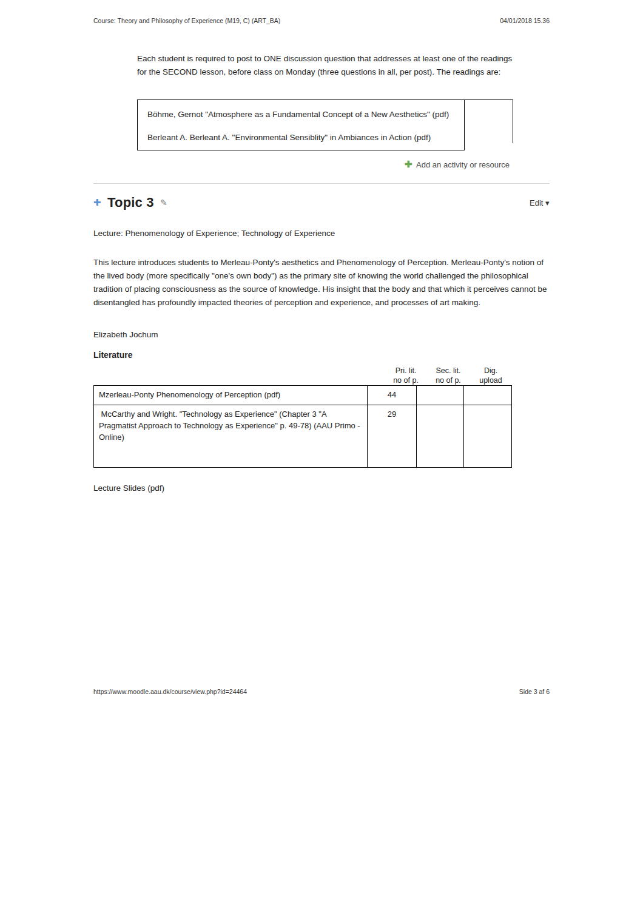Course: Theory and Philosophy of Experience (M19, C) (ART_BA) 04/01/2018 15.36
Each student is required to post to ONE discussion question that addresses at least one of the readings for the SECOND lesson, before class on Monday (three questions in all, per post). The readings are:
Böhme, Gernot "Atmosphere as a Fundamental Concept of a New Aesthetics" (pdf)
Berleant A. Berleant A. "Environmental Sensiblity" in Ambiances in Action (pdf)
✚Add an activity or resource
✚
Topic 3
✎
Edit ▾
Lecture: Phenomenology of Experience; Technology of Experience
This lecture introduces students to Merleau-Ponty's aesthetics and Phenomenology of Perception. Merleau-Ponty's notion of the lived body (more specifically "one's own body") as the primary site of knowing the world challenged the philosophical tradition of placing consciousness as the source of knowledge. His insight that the body and that which it perceives cannot be disentangled has profoundly impacted theories of perception and experience, and processes of art making.
Elizabeth Jochum
Literature
Pri. lit.
no of p.
Sec. lit.
no of p.
Dig.
upload
| Mzerleau-Ponty Phenomenology of Perception (pdf) | 44 | | |
| McCarthy and Wright. "Technology as Experience" (Chapter 3 "A Pragmatist Approach to Technology as Experience" p. 49-78) (AAU Primo - Online) | 29 | | |
Lecture Slides (pdf)
https://www.moodle.aau.dk/course/view.php?id=24464 Side 3 af 6